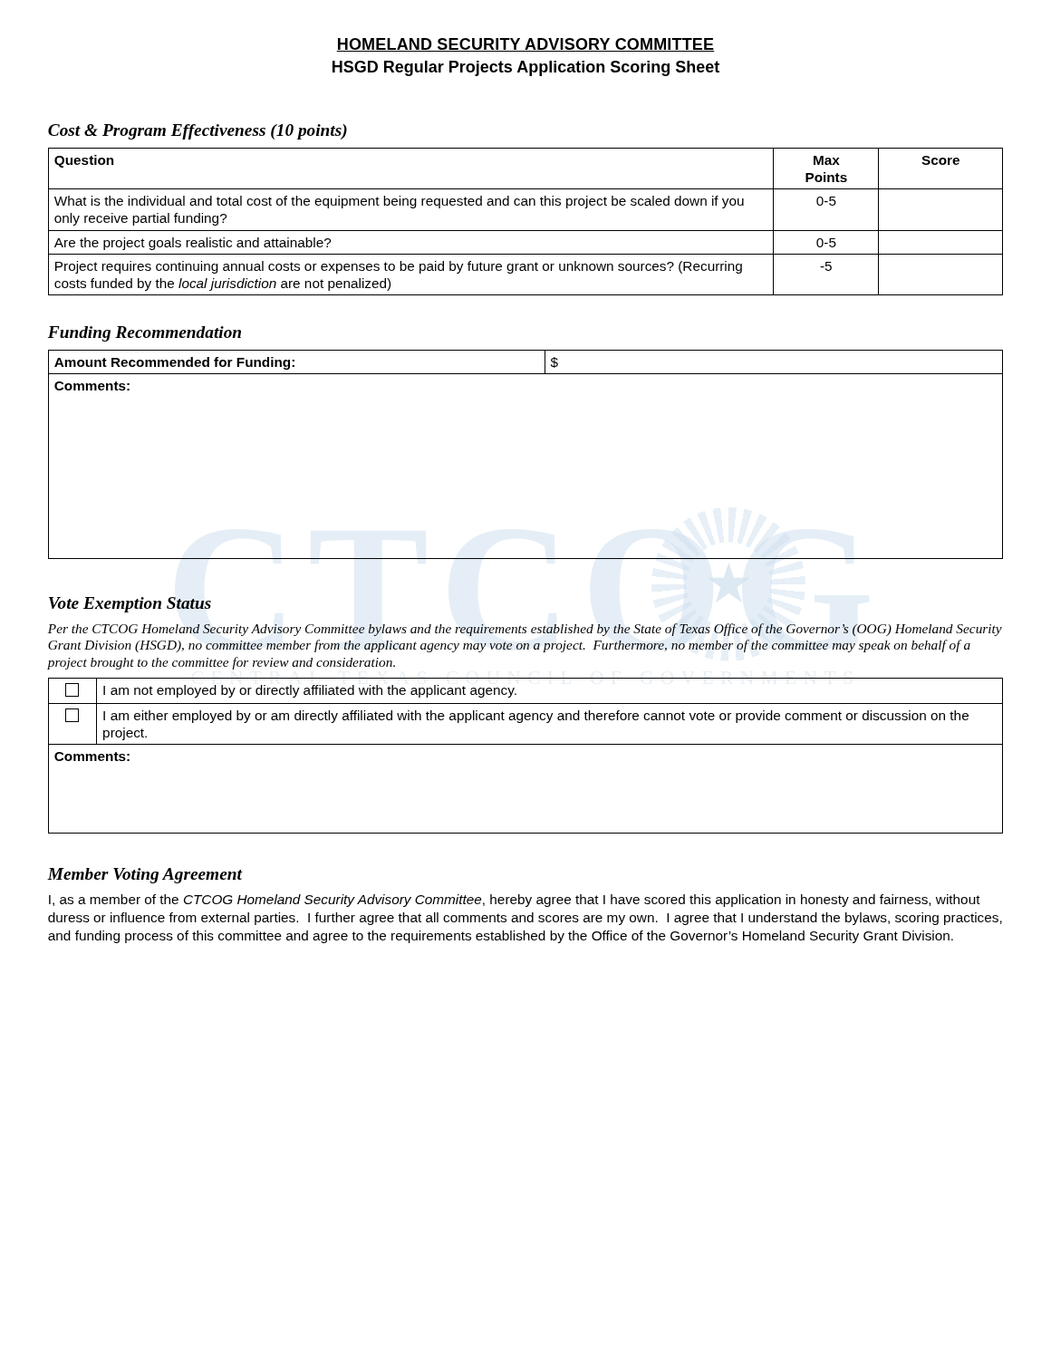CTCOG
CENTRAL TEXAS COUNCIL OF GOVERNMENTS
HOMELAND SECURITY ADVISORY COMMITTEE
HSGD Regular Projects Application Scoring Sheet
Cost & Program Effectiveness (10 points)
| Question | Max Points | Score |
| --- | --- | --- |
| What is the individual and total cost of the equipment being requested and can this project be scaled down if you only receive partial funding? | 0-5 | |
| Are the project goals realistic and attainable? | 0-5 | |
| Project requires continuing annual costs or expenses to be paid by future grant or unknown sources? (Recurring costs funded by the local jurisdiction are not penalized) | -5 | |
Funding Recommendation
| Amount Recommended for Funding: | $ |
| Comments: |
Vote Exemption Status
Per the CTCOG Homeland Security Advisory Committee bylaws and the requirements established by the State of Texas Office of the Governor’s (OOG) Homeland Security Grant Division (HSGD), no committee member from the applicant agency may vote on a project. Furthermore, no member of the committee may speak on behalf of a project brought to the committee for review and consideration.
| | I am not employed by or directly affiliated with the applicant agency. |
| | I am either employed by or am directly affiliated with the applicant agency and therefore cannot vote or provide comment or discussion on the project. |
| Comments: |
Member Voting Agreement
I, as a member of the CTCOG Homeland Security Advisory Committee, hereby agree that I have scored this application in honesty and fairness, without duress or influence from external parties. I further agree that all comments and scores are my own. I agree that I understand the bylaws, scoring practices, and funding process of this committee and agree to the requirements established by the Office of the Governor’s Homeland Security Grant Division.